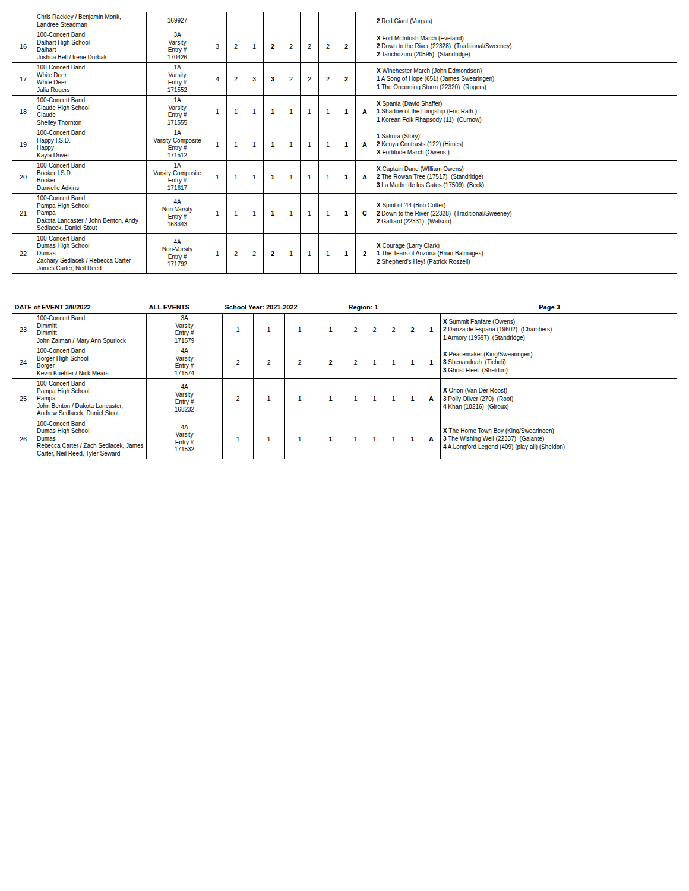| | Chris Rackley / Benjamin Monk, Landree Steadman | 169927 | | | | | | | | | | 2 Red Giant (Vargas) |
| 16 | 100-Concert Band Dalhart High School Dalhart Joshua Bell / Irene Durbak | 3A Varsity Entry # 170426 | 3 | 2 | 1 | 2 | 2 | 2 | 2 | 2 | | X Fort McIntosh March (Eveland) 2 Down to the River (22328) (Traditional/Sweeney) 2 Tanchozuru (20595) (Standridge) |
| 17 | 100-Concert Band White Deer White Deer Julia Rogers | 1A Varsity Entry # 171552 | 4 | 2 | 3 | 3 | 2 | 2 | 2 | 2 | | X Winchester March (John Edmondson) 1 A Song of Hope (651) (James Swearingen) 1 The Oncoming Storm (22320) (Rogers) |
| 18 | 100-Concert Band Claude High School Claude Shelley Thornton | 1A Varsity Entry # 171555 | 1 | 1 | 1 | 1 | 1 | 1 | 1 | 1 | A | X Spania (David Shaffer) 1 Shadow of the Longship (Eric Rath ) 1 Korean Folk Rhapsody (11) (Curnow) |
| 19 | 100-Concert Band Happy I.S.D. Happy Kayla Driver | 1A Varsity Composite Entry # 171512 | 1 | 1 | 1 | 1 | 1 | 1 | 1 | 1 | A | 1 Sakura (Story) 2 Kenya Contrasts (122) (Himes) X Fortitude March (Owens ) |
| 20 | 100-Concert Band Booker I.S.D. Booker Danyelle Adkins | 1A Varsity Composite Entry # 171617 | 1 | 1 | 1 | 1 | 1 | 1 | 1 | 1 | A | X Captain Dane (WIlliam Owens) 2 The Rowan Tree (17517) (Standridge) 3 La Madre de los Gatos (17509) (Beck) |
| 21 | 100-Concert Band Pampa High School Pampa Dakota Lancaster / John Benton, Andy Sedlacek, Daniel Stout | 4A Non-Varsity Entry # 168343 | 1 | 1 | 1 | 1 | 1 | 1 | 1 | 1 | C | X Spirit of '44 (Bob Cotter) 2 Down to the River (22328) (Traditional/Sweeney) 2 Galliard (22331) (Watson) |
| 22 | 100-Concert Band Dumas High School Dumas Zachary Sedlacek / Rebecca Carter James Carter, Neil Reed | 4A Non-Varsity Entry # 171792 | 1 | 2 | 2 | 2 | 1 | 1 | 1 | 1 | 2 | X Courage (Larry Clark) 1 The Tears of Arizona (Brian Balmages) 2 Shepherd's Hey! (Patrick Roszell) |
| DATE of EVENT 3/8/2022 | ALL EVENTS | School Year: 2021-2022 | Region: 1 | Page 3 |
| 23 | 100-Concert Band Dimmitt Dimmitt John Zalman / Mary Ann Spurlock | 3A Varsity Entry # 171579 | 1 | 1 | 1 | 1 | 2 | 2 | 2 | 2 | 1 | X Summit Fanfare (Owens) 2 Danza de Espana (19602) (Chambers) 1 Armory (19597) (Standridge) |
| 24 | 100-Concert Band Borger High School Borger Kevin Kuehler / Nick Mears | 4A Varsity Entry # 171574 | 2 | 2 | 2 | 2 | 2 | 1 | 1 | 1 | 1 | X Peacemaker (King/Swearingen) 3 Shenandoah (Ticheli) 3 Ghost Fleet (Sheldon) |
| 25 | 100-Concert Band Pampa High School Pampa John Benton / Dakota Lancaster, Andrew Sedlacek, Daniel Stout | 4A Varsity Entry # 168232 | 2 | 1 | 1 | 1 | 1 | 1 | 1 | 1 | A | X Orion (Van Der Roost) 3 Polly Oliver (270) (Root) 4 Khan (18216) (Giroux) |
| 26 | 100-Concert Band Dumas High School Dumas Rebecca Carter / Zach Sedlacek, James Carter, Neil Reed, Tyler Seward | 4A Varsity Entry # 171532 | 1 | 1 | 1 | 1 | 1 | 1 | 1 | 1 | A | X The Home Town Boy (King/Swearingen) 3 The Wishing Well (22337) (Galante) 4 A Longford Legend (409) (play all) (Sheldon) |